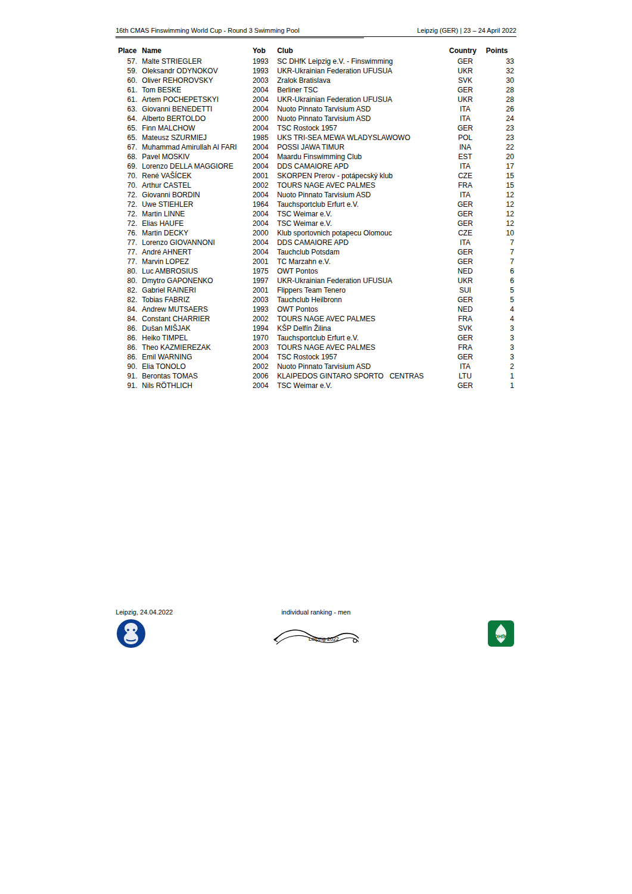16th CMAS Finswimming World Cup - Round 3 Swimming Pool
Leipzig (GER) | 23 – 24 April 2022
| Place | Name | Yob | Club | Country | Points |
| --- | --- | --- | --- | --- | --- |
| 57. | Malte STRIEGLER | 1993 | SC DHfK Leipzig e.V. - Finswimming | GER | 33 |
| 59. | Oleksandr ODYNOKOV | 1993 | UKR-Ukrainian Federation UFUSUA | UKR | 32 |
| 60. | Oliver REHOROVSKY | 2003 | Zralok Bratislava | SVK | 30 |
| 61. | Tom BESKE | 2004 | Berliner TSC | GER | 28 |
| 61. | Artem POCHEPETSKYI | 2004 | UKR-Ukrainian Federation UFUSUA | UKR | 28 |
| 63. | Giovanni BENEDETTI | 2004 | Nuoto Pinnato Tarvisium ASD | ITA | 26 |
| 64. | Alberto BERTOLDO | 2000 | Nuoto Pinnato Tarvisium ASD | ITA | 24 |
| 65. | Finn MALCHOW | 2004 | TSC Rostock 1957 | GER | 23 |
| 65. | Mateusz SZURMIEJ | 1985 | UKS TRI-SEA MEWA WLADYSLAWOWO | POL | 23 |
| 67. | Muhammad Amirullah Al FARI | 2004 | POSSI JAWA TIMUR | INA | 22 |
| 68. | Pavel MOSKIV | 2004 | Maardu Finswimming Club | EST | 20 |
| 69. | Lorenzo DELLA MAGGIORE | 2004 | DDS CAMAIORE APD | ITA | 17 |
| 70. | René VAŠÍCEK | 2001 | SKORPEN Prerov - potápecský klub | CZE | 15 |
| 70. | Arthur CASTEL | 2002 | TOURS NAGE AVEC PALMES | FRA | 15 |
| 72. | Giovanni BORDIN | 2004 | Nuoto Pinnato Tarvisium ASD | ITA | 12 |
| 72. | Uwe STIEHLER | 1964 | Tauchsportclub Erfurt e.V. | GER | 12 |
| 72. | Martin LINNE | 2004 | TSC Weimar e.V. | GER | 12 |
| 72. | Elias HAUFE | 2004 | TSC Weimar e.V. | GER | 12 |
| 76. | Martin DECKY | 2000 | Klub sportovnich potapecu Olomouc | CZE | 10 |
| 77. | Lorenzo GIOVANNONI | 2004 | DDS CAMAIORE APD | ITA | 7 |
| 77. | André AHNERT | 2004 | Tauchclub Potsdam | GER | 7 |
| 77. | Marvin LOPEZ | 2001 | TC Marzahn e.V. | GER | 7 |
| 80. | Luc AMBROSIUS | 1975 | OWT Pontos | NED | 6 |
| 80. | Dmytro GAPONENKO | 1997 | UKR-Ukrainian Federation UFUSUA | UKR | 6 |
| 82. | Gabriel RAINERI | 2001 | Flippers Team Tenero | SUI | 5 |
| 82. | Tobias FABRIZ | 2003 | Tauchclub Heilbronn | GER | 5 |
| 84. | Andrew MUTSAERS | 1993 | OWT Pontos | NED | 4 |
| 84. | Constant CHARRIER | 2002 | TOURS NAGE AVEC PALMES | FRA | 4 |
| 86. | Dušan MIŠJAK | 1994 | KŠP Delfín Žilina | SVK | 3 |
| 86. | Heiko TIMPEL | 1970 | Tauchsportclub Erfurt e.V. | GER | 3 |
| 86. | Theo KAZMIEREZAK | 2003 | TOURS NAGE AVEC PALMES | FRA | 3 |
| 86. | Emil WARNING | 2004 | TSC Rostock 1957 | GER | 3 |
| 90. | Elia TONOLO | 2002 | Nuoto Pinnato Tarvisium ASD | ITA | 2 |
| 91. | Berontas TOMAS | 2006 | KLAIPEDOS GINTARO SPORTO CENTRAS | LTU | 1 |
| 91. | Nils RÖTHLICH | 2004 | TSC Weimar e.V. | GER | 1 |
Leipzig, 24.04.2022
individual ranking - men
Leipzig 2022
DHfK